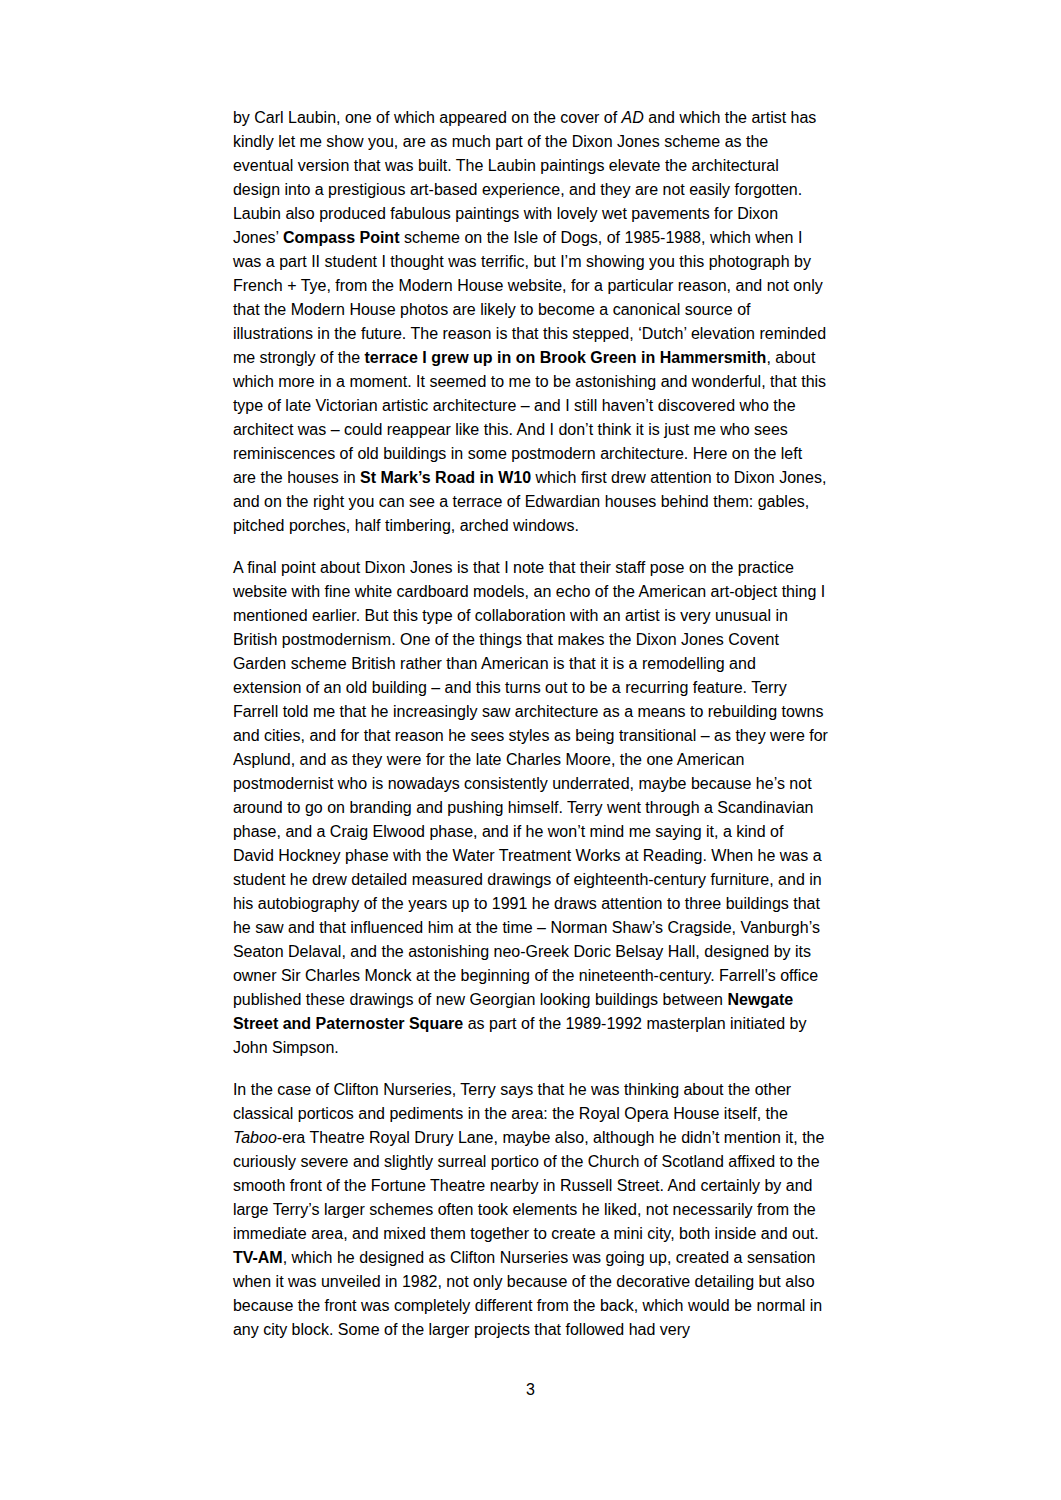by Carl Laubin, one of which appeared on the cover of AD and which the artist has kindly let me show you, are as much part of the Dixon Jones scheme as the eventual version that was built. The Laubin paintings elevate the architectural design into a prestigious art-based experience, and they are not easily forgotten. Laubin also produced fabulous paintings with lovely wet pavements for Dixon Jones’ Compass Point scheme on the Isle of Dogs, of 1985-1988, which when I was a part II student I thought was terrific, but I’m showing you this photograph by French + Tye, from the Modern House website, for a particular reason, and not only that the Modern House photos are likely to become a canonical source of illustrations in the future. The reason is that this stepped, ‘Dutch’ elevation reminded me strongly of the terrace I grew up in on Brook Green in Hammersmith, about which more in a moment. It seemed to me to be astonishing and wonderful, that this type of late Victorian artistic architecture – and I still haven’t discovered who the architect was – could reappear like this. And I don’t think it is just me who sees reminiscences of old buildings in some postmodern architecture. Here on the left are the houses in St Mark’s Road in W10 which first drew attention to Dixon Jones, and on the right you can see a terrace of Edwardian houses behind them: gables, pitched porches, half timbering, arched windows.
A final point about Dixon Jones is that I note that their staff pose on the practice website with fine white cardboard models, an echo of the American art-object thing I mentioned earlier. But this type of collaboration with an artist is very unusual in British postmodernism. One of the things that makes the Dixon Jones Covent Garden scheme British rather than American is that it is a remodelling and extension of an old building – and this turns out to be a recurring feature. Terry Farrell told me that he increasingly saw architecture as a means to rebuilding towns and cities, and for that reason he sees styles as being transitional – as they were for Asplund, and as they were for the late Charles Moore, the one American postmodernist who is nowadays consistently underrated, maybe because he’s not around to go on branding and pushing himself. Terry went through a Scandinavian phase, and a Craig Elwood phase, and if he won’t mind me saying it, a kind of David Hockney phase with the Water Treatment Works at Reading. When he was a student he drew detailed measured drawings of eighteenth-century furniture, and in his autobiography of the years up to 1991 he draws attention to three buildings that he saw and that influenced him at the time – Norman Shaw’s Cragside, Vanburgh’s Seaton Delaval, and the astonishing neo-Greek Doric Belsay Hall, designed by its owner Sir Charles Monck at the beginning of the nineteenth-century. Farrell’s office published these drawings of new Georgian looking buildings between Newgate Street and Paternoster Square as part of the 1989-1992 masterplan initiated by John Simpson.
In the case of Clifton Nurseries, Terry says that he was thinking about the other classical porticos and pediments in the area: the Royal Opera House itself, the Taboo-era Theatre Royal Drury Lane, maybe also, although he didn’t mention it, the curiously severe and slightly surreal portico of the Church of Scotland affixed to the smooth front of the Fortune Theatre nearby in Russell Street. And certainly by and large Terry’s larger schemes often took elements he liked, not necessarily from the immediate area, and mixed them together to create a mini city, both inside and out. TV-AM, which he designed as Clifton Nurseries was going up, created a sensation when it was unveiled in 1982, not only because of the decorative detailing but also because the front was completely different from the back, which would be normal in any city block. Some of the larger projects that followed had very
3